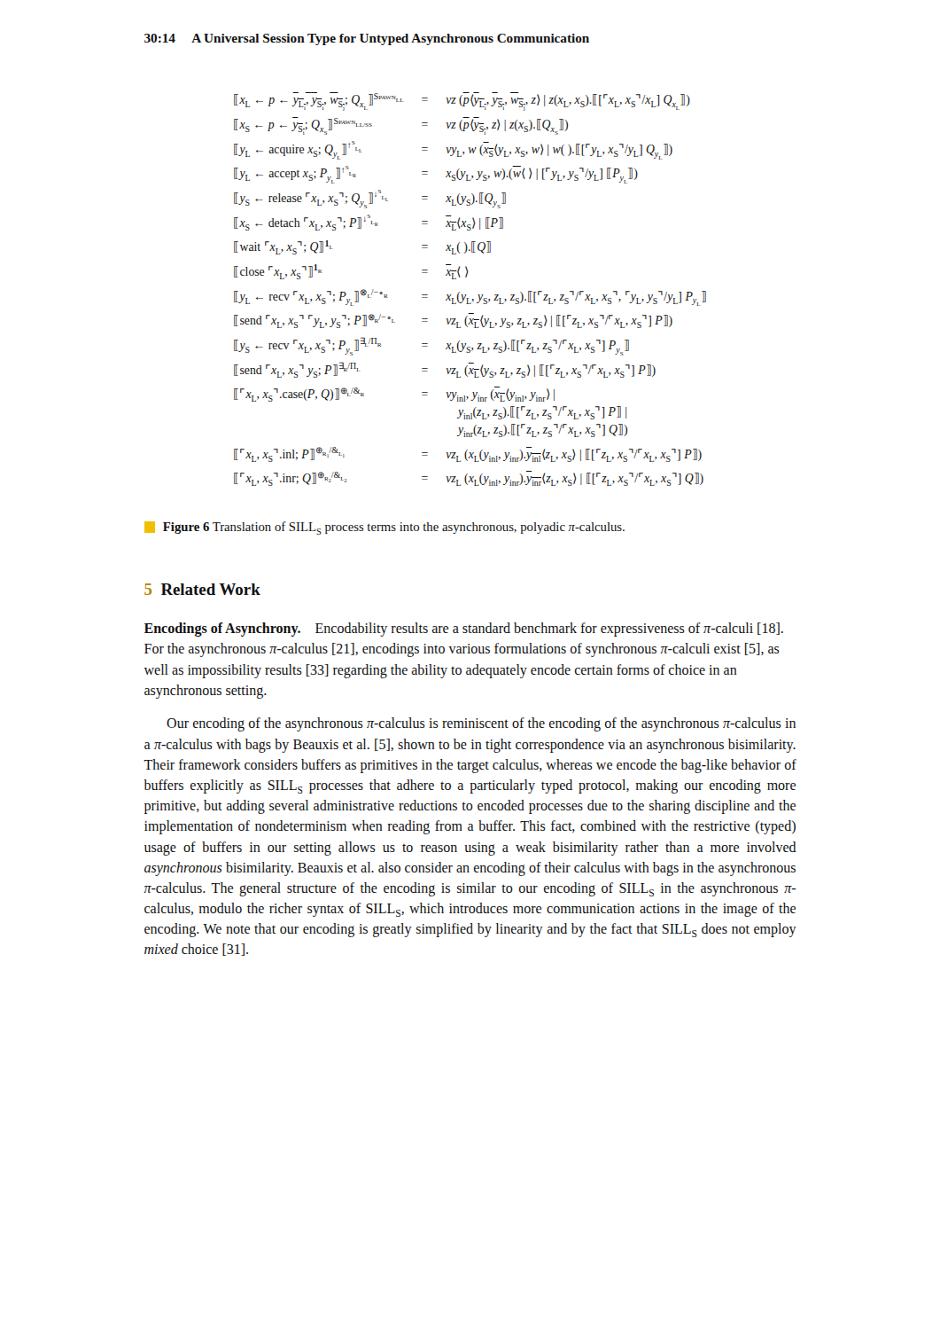30:14 A Universal Session Type for Untyped Asynchronous Communication
| ⟦ x L ← p ← y L i , y S i , w S j ; Q x L ⟧ Spawn LL | = | νz ( p ⟨ y L i , y S i , w S j , z ⟩ / z ( x L , x S ).⟦[⌜ x L , x S ⌝/ x L ] Q x L ⟧) |
| ⟦ x S ← p ← y S i ; Q x S ⟧ Spawn LL/SS | = | νz ( p ⟨ y S i , z ⟩ / z ( x S ).⟦ Q x S ⟧) |
| ⟦ y L ← acquire x S ; Q y L ⟧ ↑ S L L | = | νy L , w ( x S ⟨ y L , x S , w ⟩ / w ( ).⟦[⌜ y L , x S ⌝/ y L ] Q y L ⟧) |
| ⟦ y L ← accept x S ; P y L ⟧ ↑ S L R | = | x S ( y L , y S , w ).( w ⟨ ⟩ / [⌜ y L , y S ⌝/ y L ] ⟦ P y L ⟧) |
| ⟦ y S ← release ⌜ x L , x S ⌝; Q y S ⟧ ↓ S L L | = | x L ( y S ).⟦ Q y S ⟧ |
| ⟦ x S ← detach ⌜ x L , x S ⌝; P ⟧ ↓ S L R | = | x L ⟨ x S ⟩ / ⟦ P ⟧ |
| ⟦wait ⌜ x L , x S ⌝; Q ⟧ 1 L | = | x L ( ).⟦ Q ⟧ |
| ⟦close ⌜ x L , x S ⌝⟧ 1 R | = | x L ⟨ ⟩ |
| ⟦ y L ← recv ⌜ x L , x S ⌝; P y L ⟧ ⊗ L /−∘ R | = | x L ( y L , y S , z L , z S ).⟦[⌜ z L , z S ⌝/⌜ x L , x S ⌝, ⌜ y L , y S ⌝/ y L ] P y L ⟧ |
| ⟦send ⌜ x L , x S ⌝ ⌜ y L , y S ⌝; P ⟧ ⊗ R /−∘ L | = | νz L ( x L ⟨ y L , y S , z L , z S ⟩ / ⟦[⌜ z L , x S ⌝/⌜ x L , x S ⌝] P ⟧) |
| ⟦ y S ← recv ⌜ x L , x S ⌝; P y S ⟧ ∃ L /Π R | = | x L ( y S , z L , z S ).⟦[⌜ z L , z S ⌝/⌜ x L , x S ⌝] P y S ⟧ |
| ⟦send ⌜ x L , x S ⌝ y S ; P ⟧ ∃ R /Π L | = | νz L ( x L ⟨ y S , z L , z S ⟩ / ⟦[⌜ z L , x S ⌝/⌜ x L , x S ⌝] P ⟧) |
| ⟦⌜ x L , x S ⌝.case( P , Q )⟧ ⊕ L /& R | = | νy inl , y inr ( x L ⟨ y inl , y inr ⟩ / y inl ( z L , z S ).⟦[⌜ z L , z S ⌝/⌜ x L , x S ⌝] P ⟧ / y inr ( z L , z S ).⟦[⌜ z L , z S ⌝/⌜ x L , x S ⌝] Q ⟧) |
| ⟦⌜ x L , x S ⌝.inl; P ⟧ ⊕ R 1 /& L 1 | = | νz L ( x L ( y inl , y inr ). y inl ⟨ z L , x S ⟩ / ⟦[⌜ z L , x S ⌝/⌜ x L , x S ⌝] P ⟧) |
| ⟦⌜ x L , x S ⌝.inr; Q ⟧ ⊕ R 2 /& L 2 | = | νz L ( x L ( y inl , y inr ). y inr ⟨ z L , x S ⟩ / ⟦[⌜ z L , x S ⌝/⌜ x L , x S ⌝] Q ⟧) |
Figure 6 Translation of SILLS process terms into the asynchronous, polyadic π-calculus.
5 Related Work
Encodings of Asynchrony.
Encodability results are a standard benchmark for expressiveness of π-calculi [18]. For the asynchronous π-calculus [21], encodings into various formulations of synchronous π-calculi exist [5], as well as impossibility results [33] regarding the ability to adequately encode certain forms of choice in an asynchronous setting.
Our encoding of the asynchronous π-calculus is reminiscent of the encoding of the asynchronous π-calculus in a π-calculus with bags by Beauxis et al. [5], shown to be in tight correspondence via an asynchronous bisimilarity. Their framework considers buffers as primitives in the target calculus, whereas we encode the bag-like behavior of buffers explicitly as SILLS processes that adhere to a particularly typed protocol, making our encoding more primitive, but adding several administrative reductions to encoded processes due to the sharing discipline and the implementation of nondeterminism when reading from a buffer. This fact, combined with the restrictive (typed) usage of buffers in our setting allows us to reason using a weak bisimilarity rather than a more involved asynchronous bisimilarity. Beauxis et al. also consider an encoding of their calculus with bags in the asynchronous π-calculus. The general structure of the encoding is similar to our encoding of SILLS in the asynchronous π-calculus, modulo the richer syntax of SILLS, which introduces more communication actions in the image of the encoding. We note that our encoding is greatly simplified by linearity and by the fact that SILLS does not employ mixed choice [31].